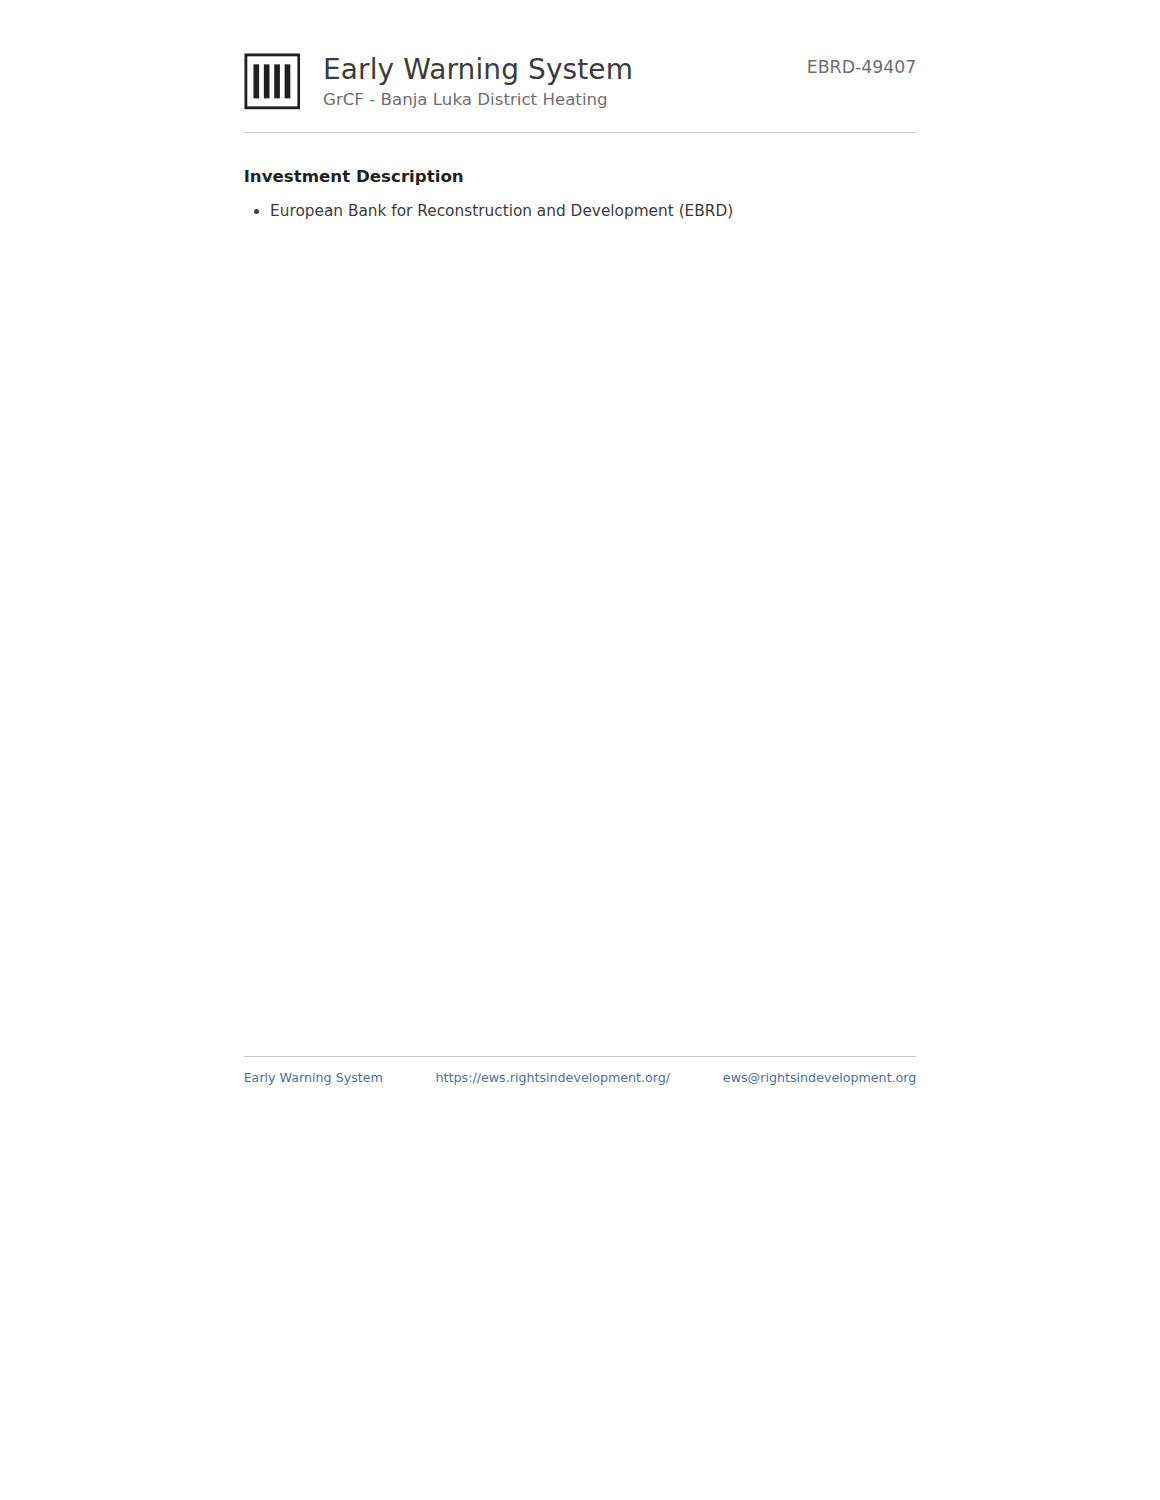Early Warning System
GrCF - Banja Luka District Heating
EBRD-49407
Investment Description
European Bank for Reconstruction and Development (EBRD)
Early Warning System
https://ews.rightsindevelopment.org/
ews@rightsindevelopment.org